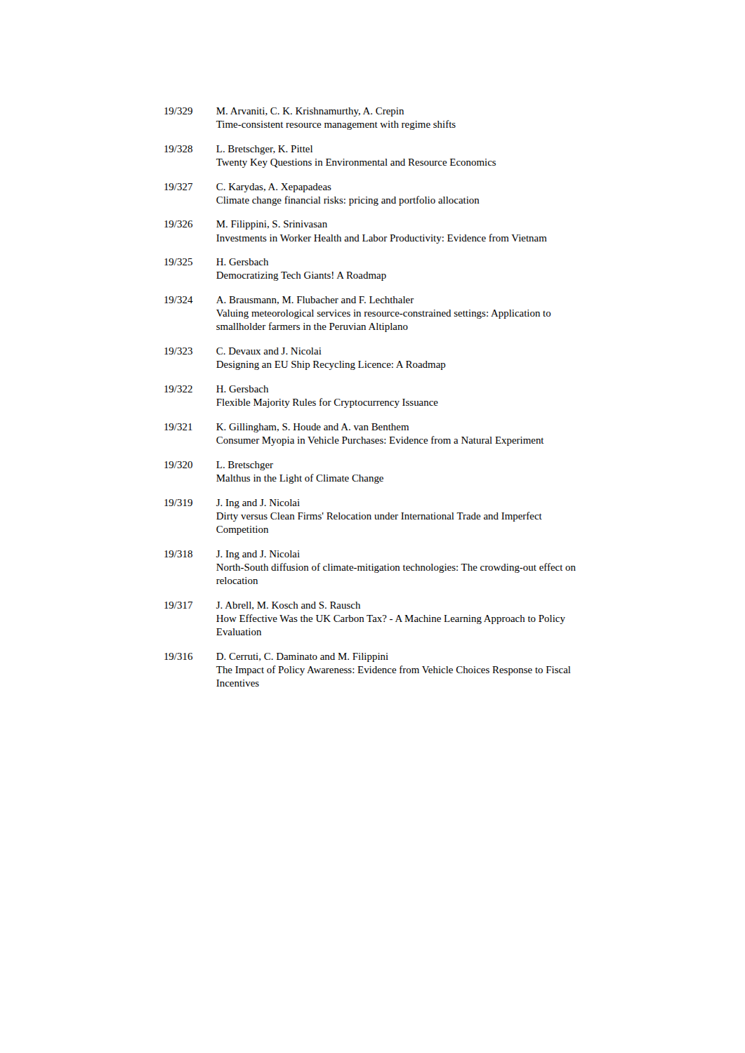19/329
M. Arvaniti, C. K. Krishnamurthy, A. Crepin Time-consistent resource management with regime shifts
19/328
L. Bretschger, K. Pittel Twenty Key Questions in Environmental and Resource Economics
19/327
C. Karydas, A. Xepapadeas Climate change financial risks: pricing and portfolio allocation
19/326
M. Filippini, S. Srinivasan Investments in Worker Health and Labor Productivity: Evidence from Vietnam
19/325
H. Gersbach Democratizing Tech Giants! A Roadmap
19/324
A. Brausmann, M. Flubacher and F. Lechthaler Valuing meteorological services in resource-constrained settings: Application to smallholder farmers in the Peruvian Altiplano
19/323
C. Devaux and J. Nicolai Designing an EU Ship Recycling Licence: A Roadmap
19/322
H. Gersbach Flexible Majority Rules for Cryptocurrency Issuance
19/321
K. Gillingham, S. Houde and A. van Benthem Consumer Myopia in Vehicle Purchases: Evidence from a Natural Experiment
19/320
L. Bretschger Malthus in the Light of Climate Change
19/319
J. Ing and J. Nicolai Dirty versus Clean Firms' Relocation under International Trade and Imperfect Competition
19/318
J. Ing and J. Nicolai North-South diffusion of climate-mitigation technologies: The crowding-out effect on relocation
19/317
J. Abrell, M. Kosch and S. Rausch How Effective Was the UK Carbon Tax? - A Machine Learning Approach to Policy Evaluation
19/316
D. Cerruti, C. Daminato and M. Filippini The Impact of Policy Awareness: Evidence from Vehicle Choices Response to Fiscal Incentives